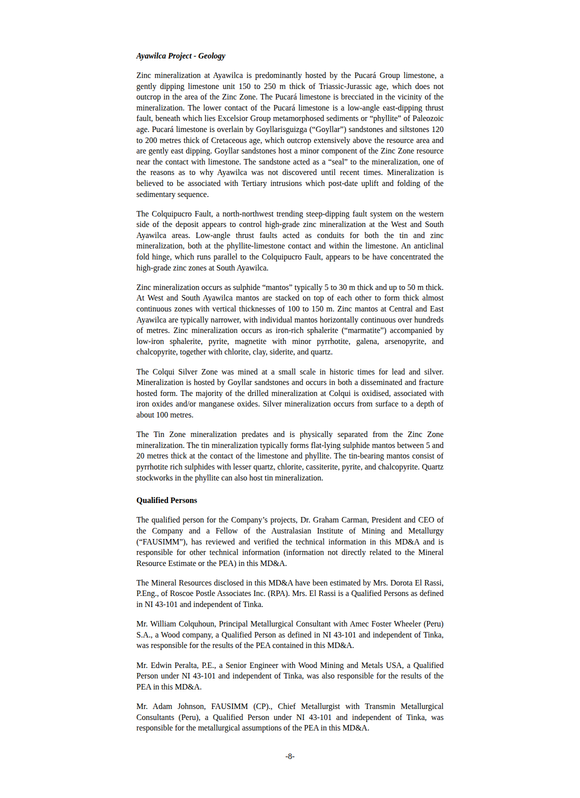Ayawilca Project - Geology
Zinc mineralization at Ayawilca is predominantly hosted by the Pucará Group limestone, a gently dipping limestone unit 150 to 250 m thick of Triassic-Jurassic age, which does not outcrop in the area of the Zinc Zone. The Pucará limestone is brecciated in the vicinity of the mineralization. The lower contact of the Pucará limestone is a low-angle east-dipping thrust fault, beneath which lies Excelsior Group metamorphosed sediments or “phyllite” of Paleozoic age. Pucará limestone is overlain by Goyllarisguizga (“Goyllar”) sandstones and siltstones 120 to 200 metres thick of Cretaceous age, which outcrop extensively above the resource area and are gently east dipping. Goyllar sandstones host a minor component of the Zinc Zone resource near the contact with limestone. The sandstone acted as a “seal” to the mineralization, one of the reasons as to why Ayawilca was not discovered until recent times. Mineralization is believed to be associated with Tertiary intrusions which post-date uplift and folding of the sedimentary sequence.
The Colquipucro Fault, a north-northwest trending steep-dipping fault system on the western side of the deposit appears to control high-grade zinc mineralization at the West and South Ayawilca areas. Low-angle thrust faults acted as conduits for both the tin and zinc mineralization, both at the phyllite-limestone contact and within the limestone. An anticlinal fold hinge, which runs parallel to the Colquipucro Fault, appears to be have concentrated the high-grade zinc zones at South Ayawilca.
Zinc mineralization occurs as sulphide “mantos” typically 5 to 30 m thick and up to 50 m thick. At West and South Ayawilca mantos are stacked on top of each other to form thick almost continuous zones with vertical thicknesses of 100 to 150 m. Zinc mantos at Central and East Ayawilca are typically narrower, with individual mantos horizontally continuous over hundreds of metres. Zinc mineralization occurs as iron-rich sphalerite (“marmatite”) accompanied by low-iron sphalerite, pyrite, magnetite with minor pyrrhotite, galena, arsenopyrite, and chalcopyrite, together with chlorite, clay, siderite, and quartz.
The Colqui Silver Zone was mined at a small scale in historic times for lead and silver. Mineralization is hosted by Goyllar sandstones and occurs in both a disseminated and fracture hosted form. The majority of the drilled mineralization at Colqui is oxidised, associated with iron oxides and/or manganese oxides. Silver mineralization occurs from surface to a depth of about 100 metres.
The Tin Zone mineralization predates and is physically separated from the Zinc Zone mineralization. The tin mineralization typically forms flat-lying sulphide mantos between 5 and 20 metres thick at the contact of the limestone and phyllite. The tin-bearing mantos consist of pyrrhotite rich sulphides with lesser quartz, chlorite, cassiterite, pyrite, and chalcopyrite. Quartz stockworks in the phyllite can also host tin mineralization.
Qualified Persons
The qualified person for the Company’s projects, Dr. Graham Carman, President and CEO of the Company and a Fellow of the Australasian Institute of Mining and Metallurgy (“FAUSIMM”), has reviewed and verified the technical information in this MD&A and is responsible for other technical information (information not directly related to the Mineral Resource Estimate or the PEA) in this MD&A.
The Mineral Resources disclosed in this MD&A have been estimated by Mrs. Dorota El Rassi, P.Eng., of Roscoe Postle Associates Inc. (RPA). Mrs. El Rassi is a Qualified Persons as defined in NI 43-101 and independent of Tinka.
Mr. William Colquhoun, Principal Metallurgical Consultant with Amec Foster Wheeler (Peru) S.A., a Wood company, a Qualified Person as defined in NI 43-101 and independent of Tinka, was responsible for the results of the PEA contained in this MD&A.
Mr. Edwin Peralta, P.E., a Senior Engineer with Wood Mining and Metals USA, a Qualified Person under NI 43-101 and independent of Tinka, was also responsible for the results of the PEA in this MD&A.
Mr. Adam Johnson, FAUSIMM (CP)., Chief Metallurgist with Transmin Metallurgical Consultants (Peru), a Qualified Person under NI 43-101 and independent of Tinka, was responsible for the metallurgical assumptions of the PEA in this MD&A.
-8-